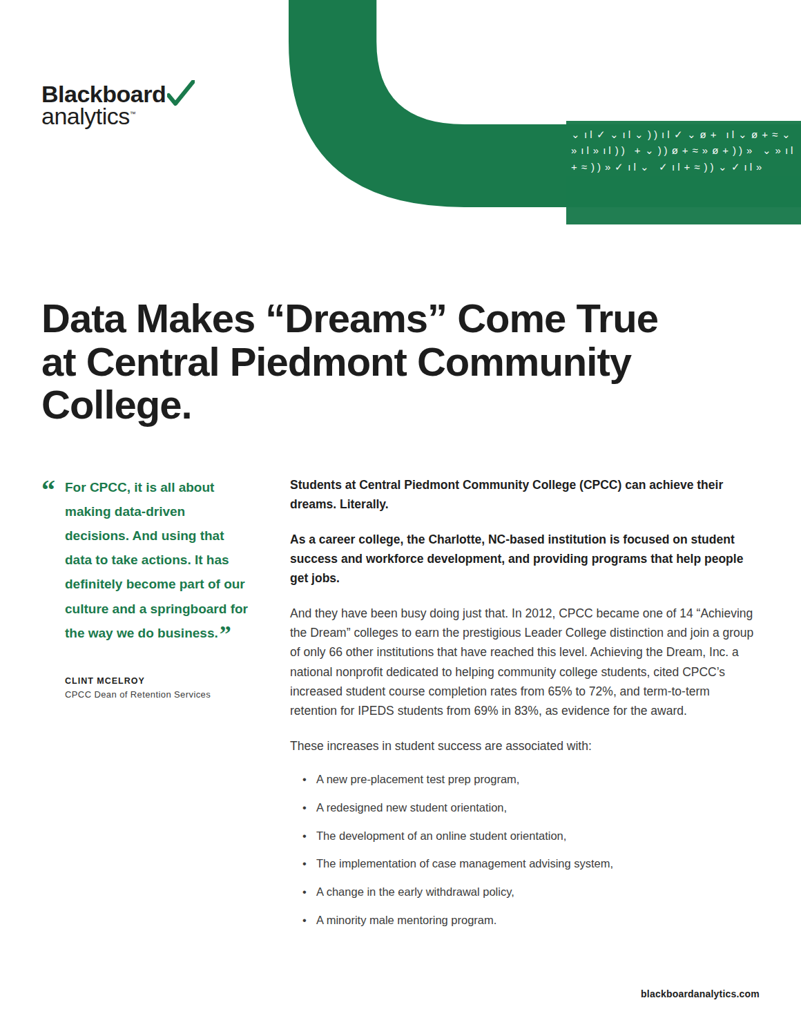⌄ıl✓⌄ıl⌄)) ıl✓⌄ø+ ıl⌄ø+≈⌄»ıl»ıl)) +⌄)) ø+≈»ø+))» ⌄»ıl+≈))»✓ıl⌄ ✓ıl+≈))⌄✓ıl»
Blackboard
analytics™
Data Makes “Dreams” Come True at Central Piedmont Community College.
“For CPCC, it is all about making data-driven decisions. And using that data to take actions. It has definitely become part of our culture and a springboard for the way we do business.”
Clint McElroy
CPCC Dean of Retention Services
Students at Central Piedmont Community College (CPCC) can achieve their dreams. Literally.
As a career college, the Charlotte, NC-based institution is focused on student success and workforce development, and providing programs that help people get jobs.
And they have been busy doing just that. In 2012, CPCC became one of 14 “Achieving the Dream” colleges to earn the prestigious Leader College distinction and join a group of only 66 other institutions that have reached this level. Achieving the Dream, Inc. a national nonprofit dedicated to helping community college students, cited CPCC’s increased student course completion rates from 65% to 72%, and term-to-term retention for IPEDS students from 69% in 83%, as evidence for the award.
These increases in student success are associated with:
A new pre-placement test prep program,
A redesigned new student orientation,
The development of an online student orientation,
The implementation of case management advising system,
A change in the early withdrawal policy,
A minority male mentoring program.
blackboardanalytics.com